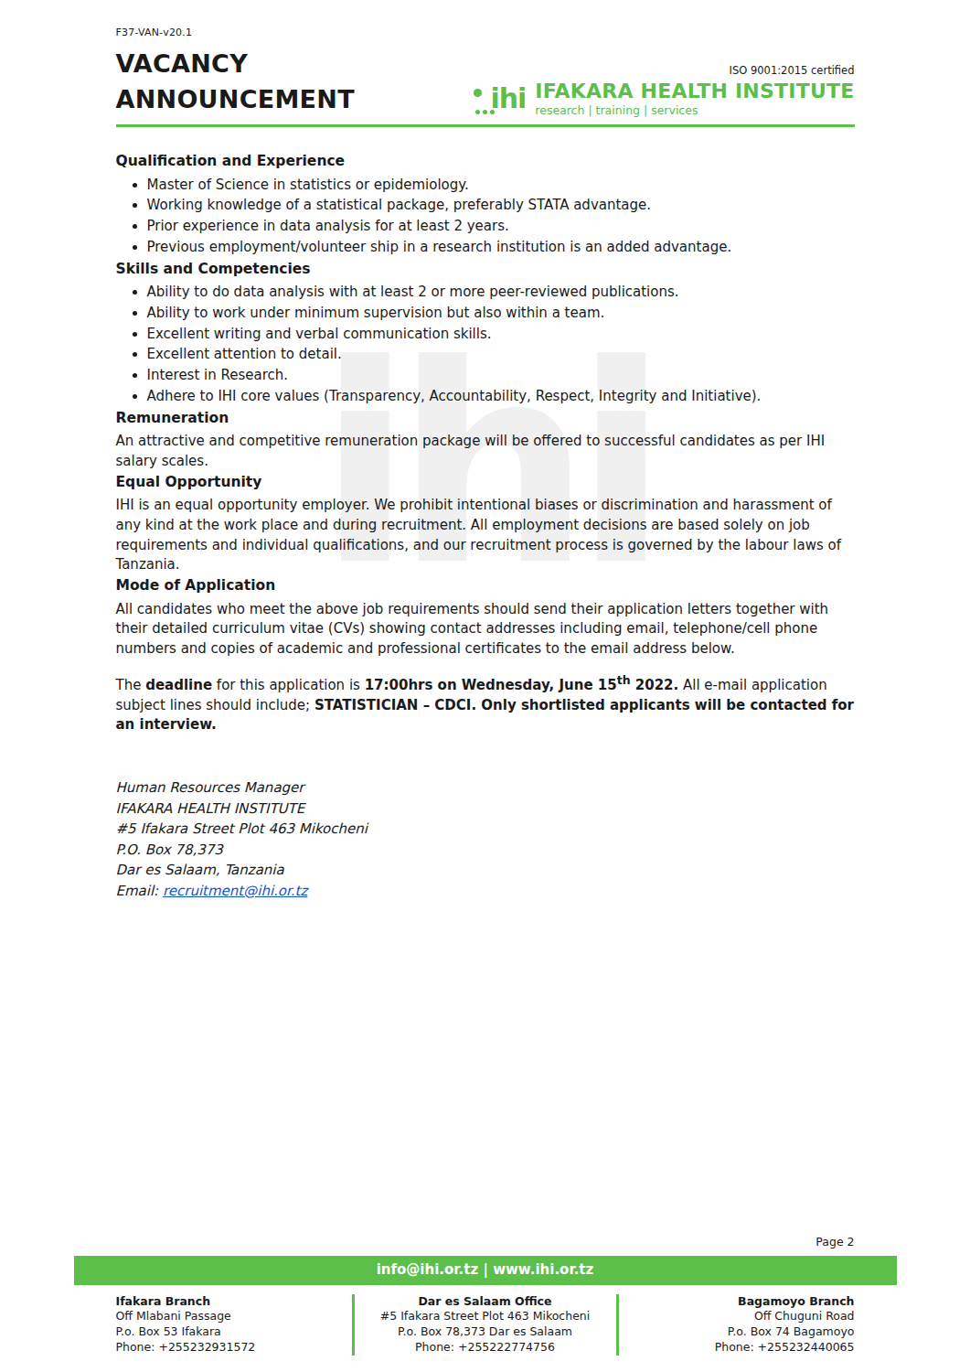ihi
F37-VAN-v20.1
VACANCY ANNOUNCEMENT
ISO 9001:2015 certified
ihi IFAKARA HEALTH INSTITUTE
research | training | services
Qualification and Experience
Master of Science in statistics or epidemiology.
Working knowledge of a statistical package, preferably STATA advantage.
Prior experience in data analysis for at least 2 years.
Previous employment/volunteer ship in a research institution is an added advantage.
Skills and Competencies
Ability to do data analysis with at least 2 or more peer-reviewed publications.
Ability to work under minimum supervision but also within a team.
Excellent writing and verbal communication skills.
Excellent attention to detail.
Interest in Research.
Adhere to IHI core values (Transparency, Accountability, Respect, Integrity and Initiative).
Remuneration
An attractive and competitive remuneration package will be offered to successful candidates as per IHI salary scales.
Equal Opportunity
IHI is an equal opportunity employer. We prohibit intentional biases or discrimination and harassment of any kind at the work place and during recruitment. All employment decisions are based solely on job requirements and individual qualifications, and our recruitment process is governed by the labour laws of Tanzania.
Mode of Application
All candidates who meet the above job requirements should send their application letters together with their detailed curriculum vitae (CVs) showing contact addresses including email, telephone/cell phone numbers and copies of academic and professional certificates to the email address below.
The deadline for this application is 17:00hrs on Wednesday, June 15th 2022. All e-mail application subject lines should include; STATISTICIAN – CDCI. Only shortlisted applicants will be contacted for an interview.
Human Resources Manager
IFAKARA HEALTH INSTITUTE
#5 Ifakara Street Plot 463 Mikocheni
P.O. Box 78,373
Dar es Salaam, Tanzania
Email: recruitment@ihi.or.tz
Page 2
info@ihi.or.tz | www.ihi.or.tz
Ifakara Branch
Off Mlabani Passage
P.o. Box 53 Ifakara
Phone: +255232931572
Dar es Salaam Office
#5 Ifakara Street Plot 463 Mikocheni
P.o. Box 78,373 Dar es Salaam
Phone: +255222774756
Bagamoyo Branch
Off Chuguni Road
P.o. Box 74 Bagamoyo
Phone: +255232440065